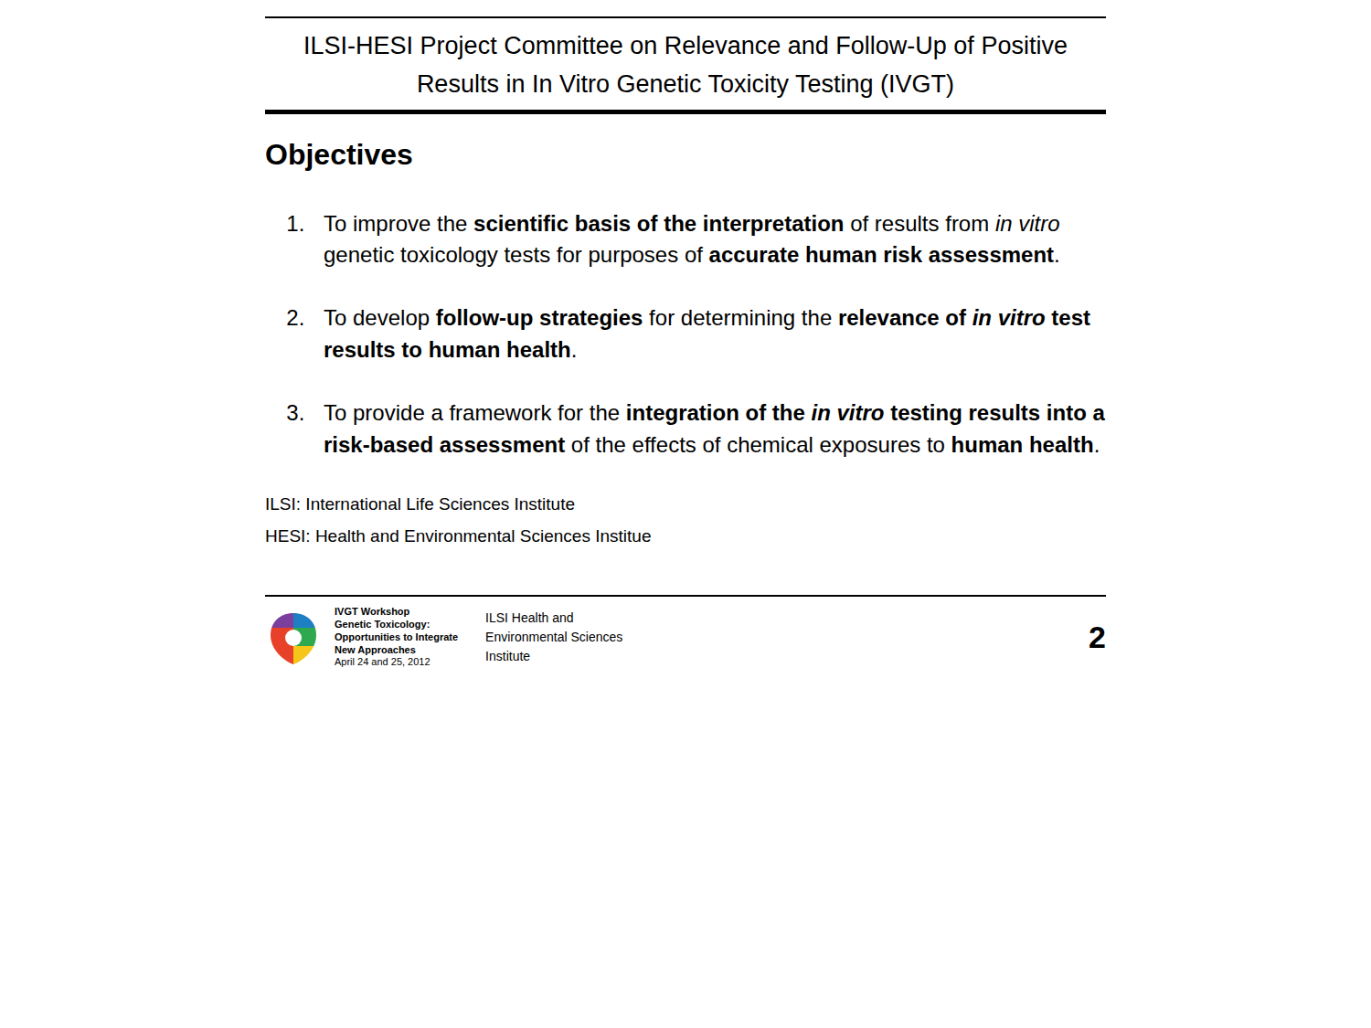ILSI-HESI Project Committee on Relevance and Follow-Up of Positive Results in In Vitro Genetic Toxicity Testing (IVGT)
Objectives
To improve the scientific basis of the interpretation of results from in vitro genetic toxicology tests for purposes of accurate human risk assessment.
To develop follow-up strategies for determining the relevance of in vitro test results to human health.
To provide a framework for the integration of the in vitro testing results into a risk-based assessment of the effects of chemical exposures to human health.
ILSI: International Life Sciences Institute
HESI: Health and Environmental Sciences Institue
IVGT Workshop
Genetic Toxicology:
Opportunities to Integrate
New Approaches
April 24 and 25, 2012
ILSI Health and
Environmental Sciences
Institute
2